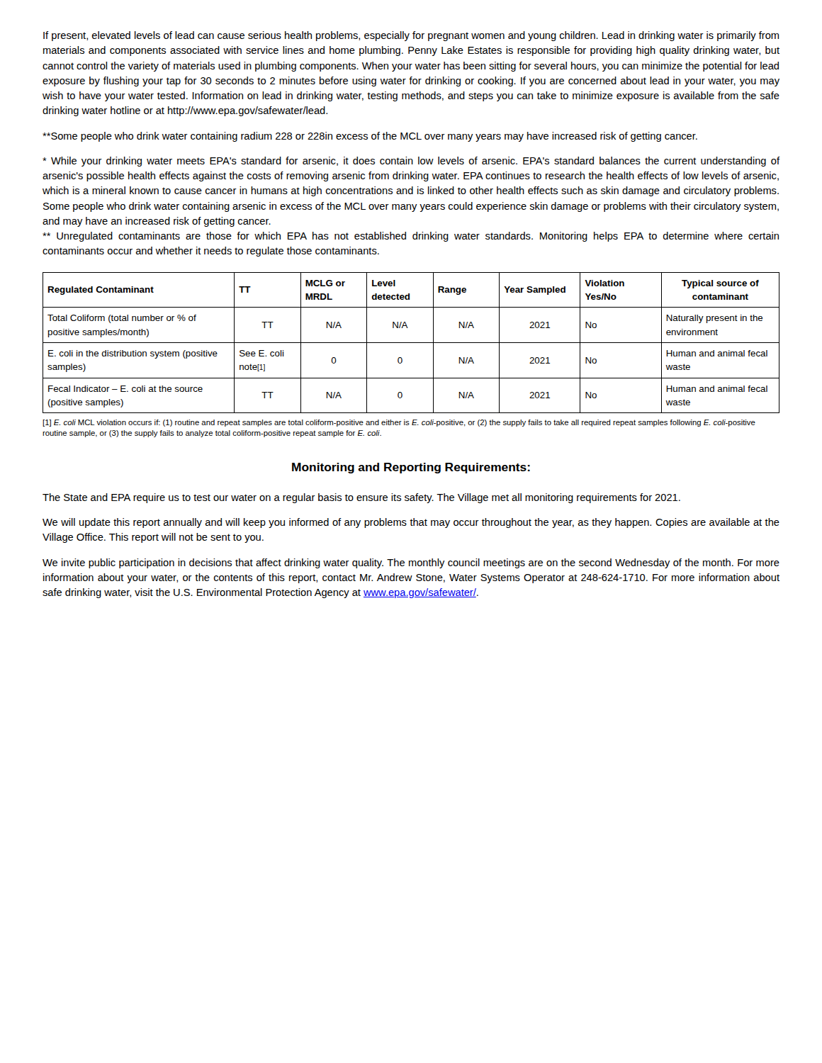If present, elevated levels of lead can cause serious health problems, especially for pregnant women and young children. Lead in drinking water is primarily from materials and components associated with service lines and home plumbing. Penny Lake Estates is responsible for providing high quality drinking water, but cannot control the variety of materials used in plumbing components. When your water has been sitting for several hours, you can minimize the potential for lead exposure by flushing your tap for 30 seconds to 2 minutes before using water for drinking or cooking. If you are concerned about lead in your water, you may wish to have your water tested. Information on lead in drinking water, testing methods, and steps you can take to minimize exposure is available from the safe drinking water hotline or at http://www.epa.gov/safewater/lead.
**Some people who drink water containing radium 228 or 228in excess of the MCL over many years may have increased risk of getting cancer.
* While your drinking water meets EPA's standard for arsenic, it does contain low levels of arsenic. EPA's standard balances the current understanding of arsenic's possible health effects against the costs of removing arsenic from drinking water. EPA continues to research the health effects of low levels of arsenic, which is a mineral known to cause cancer in humans at high concentrations and is linked to other health effects such as skin damage and circulatory problems. Some people who drink water containing arsenic in excess of the MCL over many years could experience skin damage or problems with their circulatory system, and may have an increased risk of getting cancer.
** Unregulated contaminants are those for which EPA has not established drinking water standards. Monitoring helps EPA to determine where certain contaminants occur and whether it needs to regulate those contaminants.
| Regulated Contaminant | TT | MCLG or MRDL | Level detected | Range | Year Sampled | Violation Yes/No | Typical source of contaminant |
| --- | --- | --- | --- | --- | --- | --- | --- |
| Total Coliform (total number or % of positive samples/month) | TT | N/A | N/A | N/A | 2021 | No | Naturally present in the environment |
| E. coli in the distribution system (positive samples) | See E. coli note [1] | 0 | 0 | N/A | 2021 | No | Human and animal fecal waste |
| Fecal Indicator – E. coli at the source (positive samples) | TT | N/A | 0 | N/A | 2021 | No | Human and animal fecal waste |
[1] E. coli MCL violation occurs if: (1) routine and repeat samples are total coliform-positive and either is E. coli-positive, or (2) the supply fails to take all required repeat samples following E. coli-positive routine sample, or (3) the supply fails to analyze total coliform-positive repeat sample for E. coli.
Monitoring and Reporting Requirements:
The State and EPA require us to test our water on a regular basis to ensure its safety. The Village met all monitoring requirements for 2021.
We will update this report annually and will keep you informed of any problems that may occur throughout the year, as they happen. Copies are available at the Village Office. This report will not be sent to you.
We invite public participation in decisions that affect drinking water quality. The monthly council meetings are on the second Wednesday of the month. For more information about your water, or the contents of this report, contact Mr. Andrew Stone, Water Systems Operator at 248-624-1710. For more information about safe drinking water, visit the U.S. Environmental Protection Agency at www.epa.gov/safewater/.